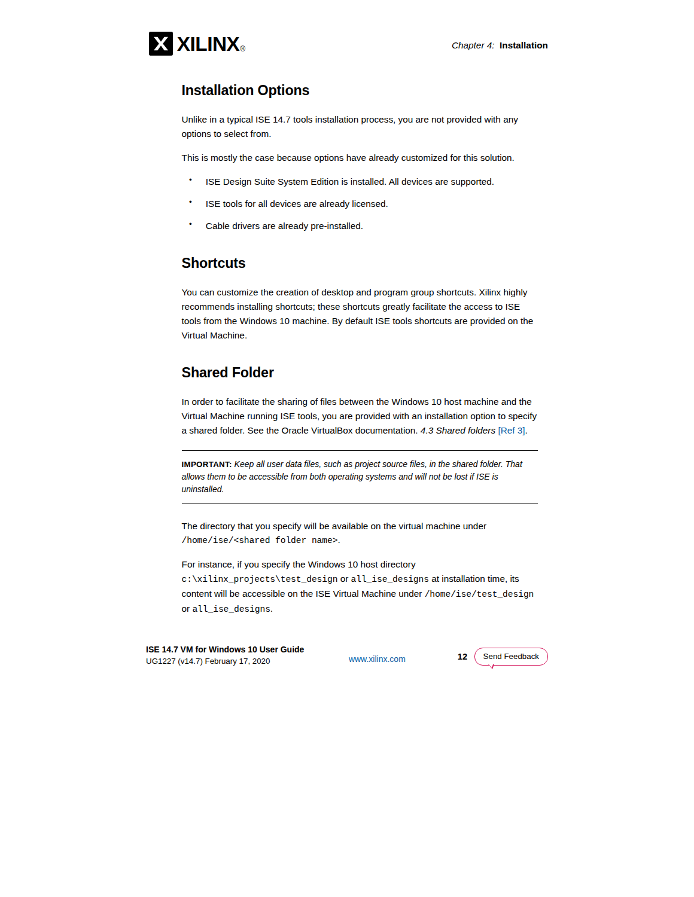XILINX®
Chapter 4: Installation
Installation Options
Unlike in a typical ISE 14.7 tools installation process, you are not provided with any options to select from.
This is mostly the case because options have already customized for this solution.
ISE Design Suite System Edition is installed. All devices are supported.
ISE tools for all devices are already licensed.
Cable drivers are already pre-installed.
Shortcuts
You can customize the creation of desktop and program group shortcuts. Xilinx highly recommends installing shortcuts; these shortcuts greatly facilitate the access to ISE tools from the Windows 10 machine. By default ISE tools shortcuts are provided on the Virtual Machine.
Shared Folder
In order to facilitate the sharing of files between the Windows 10 host machine and the Virtual Machine running ISE tools, you are provided with an installation option to specify a shared folder. See the Oracle VirtualBox documentation. 4.3 Shared folders [Ref 3].
IMPORTANT: Keep all user data files, such as project source files, in the shared folder. That allows them to be accessible from both operating systems and will not be lost if ISE is uninstalled.
The directory that you specify will be available on the virtual machine under /home/ise/<shared folder name>.
For instance, if you specify the Windows 10 host directory c:\xilinx_projects\test_design or all_ise_designs at installation time, its content will be accessible on the ISE Virtual Machine under /home/ise/test_design or all_ise_designs.
ISE 14.7 VM for Windows 10 User Guide
UG1227 (v14.7) February 17, 2020
www.xilinx.com
12
Send Feedback